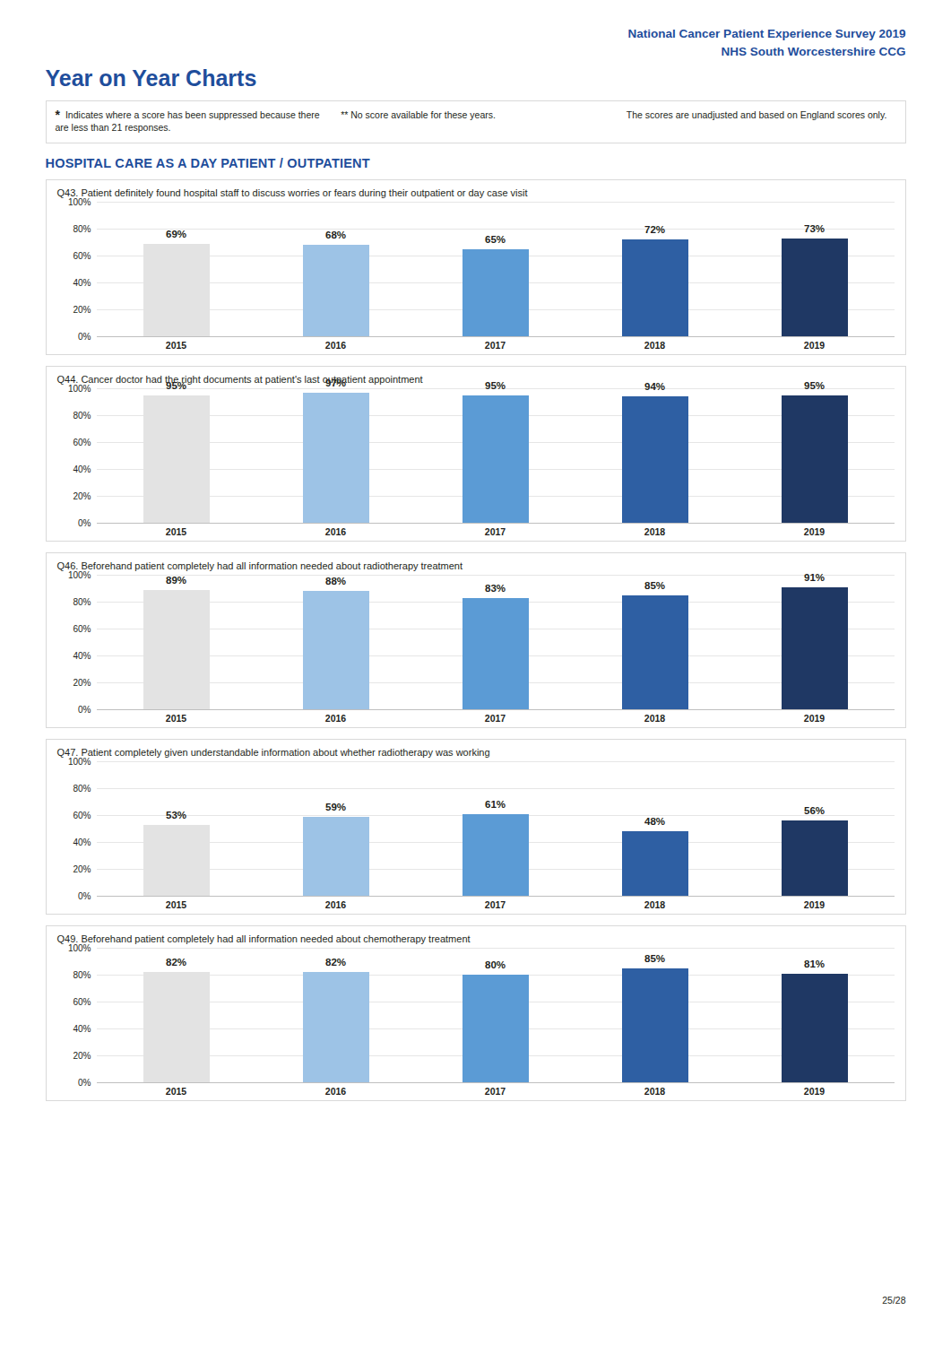National Cancer Patient Experience Survey 2019
NHS South Worcestershire CCG
Year on Year Charts
*Indicates where a score has been suppressed because there are less than 21 responses.
** No score available for these years.
The scores are unadjusted and based on England scores only.
Hospital care as a day patient / outpatient
Q43. Patient definitely found hospital staff to discuss worries or fears during their outpatient or day case visit
100%
80%
60%
40%
20%
0%
69%
68%
65%
72%
73%
2015
2016
2017
2018
2019
Q44. Cancer doctor had the right documents at patient's last outpatient appointment
100%
80%
60%
40%
20%
0%
95%
97%
95%
94%
95%
2015
2016
2017
2018
2019
Q46. Beforehand patient completely had all information needed about radiotherapy treatment
100%
80%
60%
40%
20%
0%
89%
88%
83%
85%
91%
2015
2016
2017
2018
2019
Q47. Patient completely given understandable information about whether radiotherapy was working
100%
80%
60%
40%
20%
0%
53%
59%
61%
48%
56%
2015
2016
2017
2018
2019
Q49. Beforehand patient completely had all information needed about chemotherapy treatment
100%
80%
60%
40%
20%
0%
82%
82%
80%
85%
81%
2015
2016
2017
2018
2019
25/28